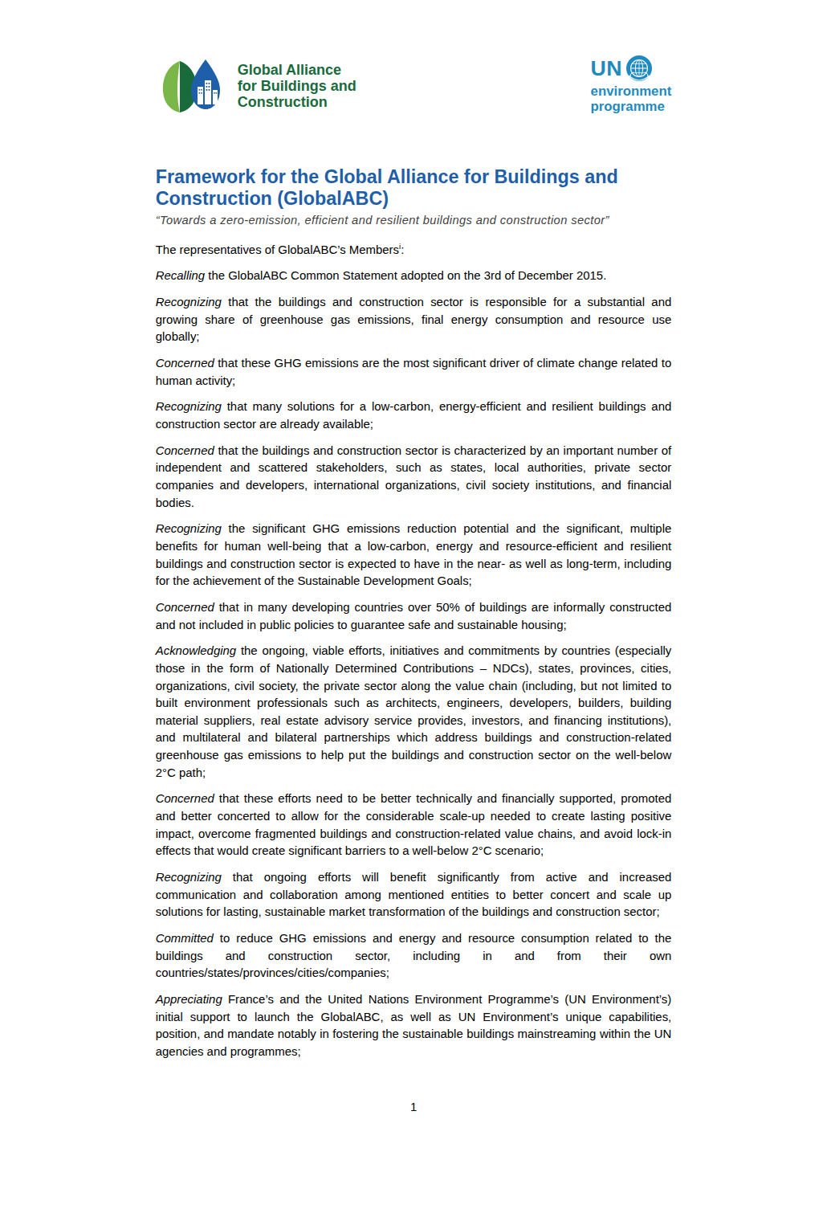Global Alliance
for Buildings and
Construction
UN
environment
programme
Framework for the Global Alliance for Buildings and Construction (GlobalABC)
“Towards a zero-emission, efficient and resilient buildings and construction sector”
The representatives of GlobalABC’s Membersi:
Recalling the GlobalABC Common Statement adopted on the 3rd of December 2015.
Recognizing that the buildings and construction sector is responsible for a substantial and growing share of greenhouse gas emissions, final energy consumption and resource use globally;
Concerned that these GHG emissions are the most significant driver of climate change related to human activity;
Recognizing that many solutions for a low-carbon, energy-efficient and resilient buildings and construction sector are already available;
Concerned that the buildings and construction sector is characterized by an important number of independent and scattered stakeholders, such as states, local authorities, private sector companies and developers, international organizations, civil society institutions, and financial bodies.
Recognizing the significant GHG emissions reduction potential and the significant, multiple benefits for human well-being that a low-carbon, energy and resource-efficient and resilient buildings and construction sector is expected to have in the near- as well as long-term, including for the achievement of the Sustainable Development Goals;
Concerned that in many developing countries over 50% of buildings are informally constructed and not included in public policies to guarantee safe and sustainable housing;
Acknowledging the ongoing, viable efforts, initiatives and commitments by countries (especially those in the form of Nationally Determined Contributions – NDCs), states, provinces, cities, organizations, civil society, the private sector along the value chain (including, but not limited to built environment professionals such as architects, engineers, developers, builders, building material suppliers, real estate advisory service provides, investors, and financing institutions), and multilateral and bilateral partnerships which address buildings and construction-related greenhouse gas emissions to help put the buildings and construction sector on the well-below 2°C path;
Concerned that these efforts need to be better technically and financially supported, promoted and better concerted to allow for the considerable scale-up needed to create lasting positive impact, overcome fragmented buildings and construction-related value chains, and avoid lock-in effects that would create significant barriers to a well-below 2°C scenario;
Recognizing that ongoing efforts will benefit significantly from active and increased communication and collaboration among mentioned entities to better concert and scale up solutions for lasting, sustainable market transformation of the buildings and construction sector;
Committed to reduce GHG emissions and energy and resource consumption related to the buildings and construction sector, including in and from their own countries/states/provinces/cities/companies;
Appreciating France’s and the United Nations Environment Programme’s (UN Environment’s) initial support to launch the GlobalABC, as well as UN Environment’s unique capabilities, position, and mandate notably in fostering the sustainable buildings mainstreaming within the UN agencies and programmes;
1